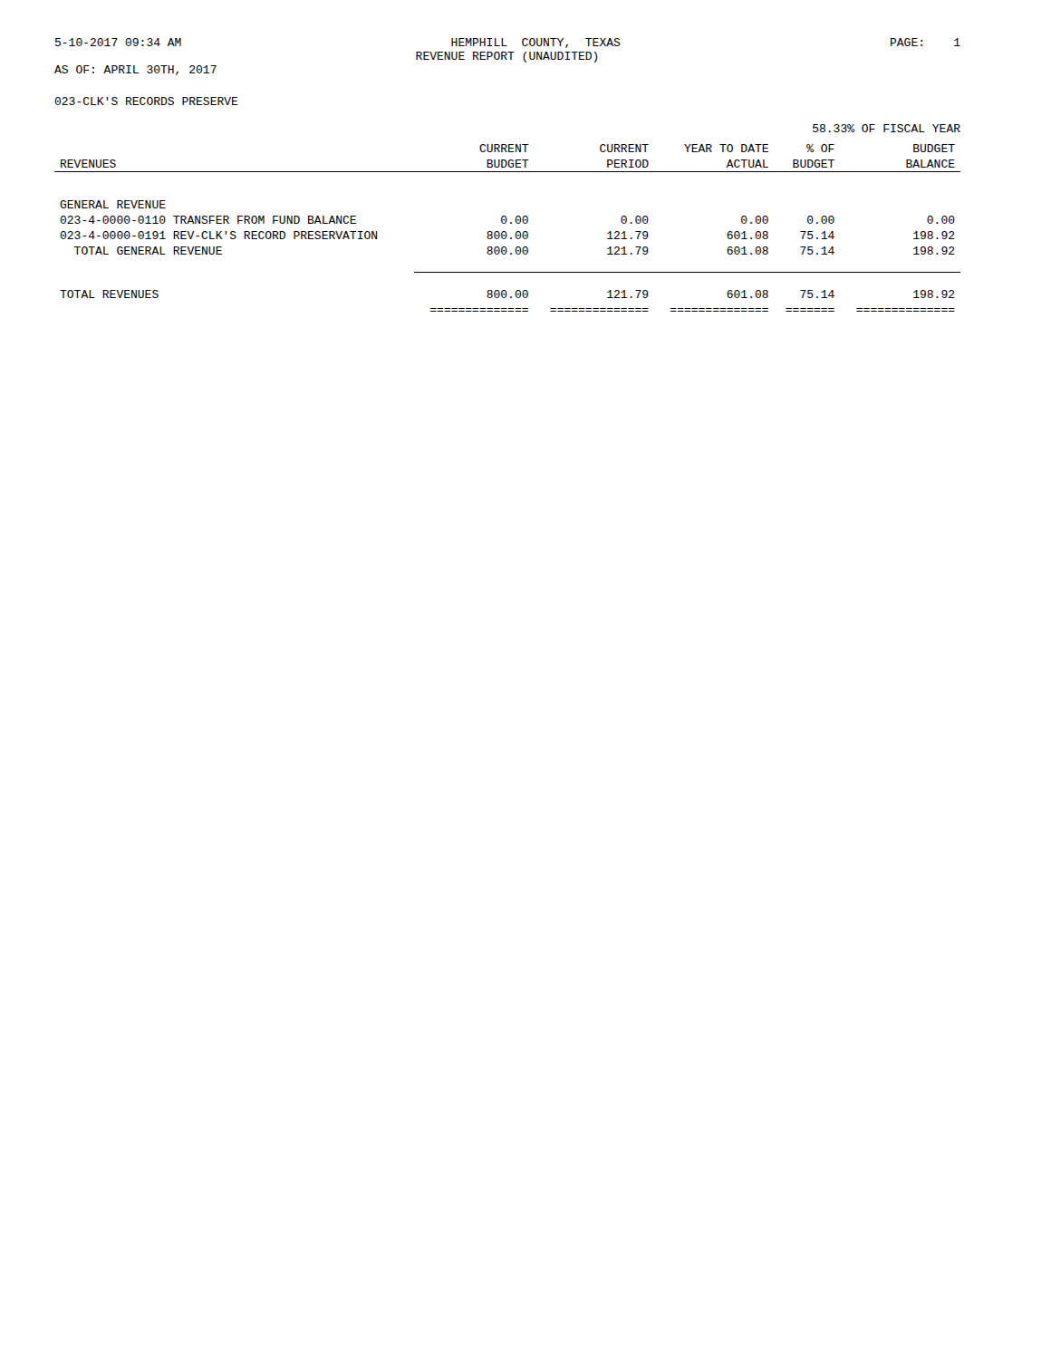5-10-2017 09:34 AM HEMPHILL COUNTY, TEXAS PAGE: 1
REVENUE REPORT (UNAUDITED)
AS OF: APRIL 30TH, 2017
023-CLK'S RECORDS PRESERVE
58.33% OF FISCAL YEAR
| | CURRENT | CURRENT | YEAR TO DATE | % OF | BUDGET |
| --- | --- | --- | --- | --- | --- |
| REVENUES | BUDGET | PERIOD | ACTUAL | BUDGET | BALANCE |
| GENERAL REVENUE | | | | | |
| 023-4-0000-0110 TRANSFER FROM FUND BALANCE | 0.00 | 0.00 | 0.00 | 0.00 | 0.00 |
| 023-4-0000-0191 REV-CLK'S RECORD PRESERVATION | 800.00 | 121.79 | 601.08 | 75.14 | 198.92 |
| TOTAL GENERAL REVENUE | 800.00 | 121.79 | 601.08 | 75.14 | 198.92 |
| TOTAL REVENUES | 800.00 | 121.79 | 601.08 | 75.14 | 198.92 |
| | ============== | ============== | ============== | ======= | ============== |